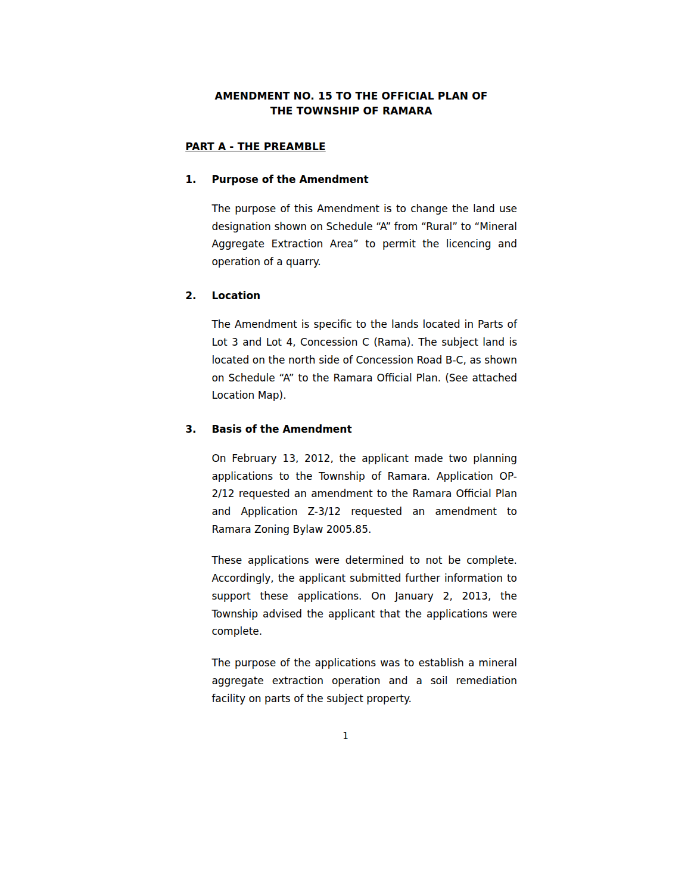AMENDMENT NO. 15 TO THE OFFICIAL PLAN OF
THE TOWNSHIP OF RAMARA
PART A - THE PREAMBLE
1. Purpose of the Amendment
The purpose of this Amendment is to change the land use designation shown on Schedule “A” from “Rural” to “Mineral Aggregate Extraction Area” to permit the licencing and operation of a quarry.
2. Location
The Amendment is specific to the lands located in Parts of Lot 3 and Lot 4, Concession C (Rama). The subject land is located on the north side of Concession Road B-C, as shown on Schedule “A” to the Ramara Official Plan. (See attached Location Map).
3. Basis of the Amendment
On February 13, 2012, the applicant made two planning applications to the Township of Ramara. Application OP-2/12 requested an amendment to the Ramara Official Plan and Application Z-3/12 requested an amendment to Ramara Zoning Bylaw 2005.85.
These applications were determined to not be complete. Accordingly, the applicant submitted further information to support these applications. On January 2, 2013, the Township advised the applicant that the applications were complete.
The purpose of the applications was to establish a mineral aggregate extraction operation and a soil remediation facility on parts of the subject property.
1